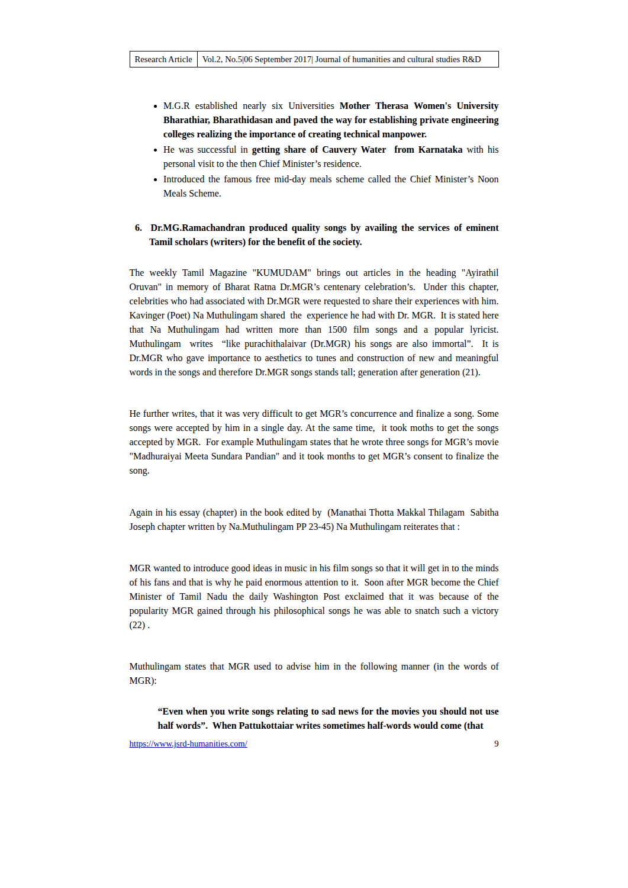Research Article
Vol.2, No.5|06 September 2017| Journal of humanities and cultural studies R&D
M.G.R established nearly six Universities Mother Therasa Women's University Bharathiar, Bharathidasan and paved the way for establishing private engineering colleges realizing the importance of creating technical manpower.
He was successful in getting share of Cauvery Water from Karnataka with his personal visit to the then Chief Minister’s residence.
Introduced the famous free mid-day meals scheme called the Chief Minister’s Noon Meals Scheme.
6. Dr.MG.Ramachandran produced quality songs by availing the services of eminent Tamil scholars (writers) for the benefit of the society.
The weekly Tamil Magazine "KUMUDAM" brings out articles in the heading "Ayirathil Oruvan" in memory of Bharat Ratna Dr.MGR’s centenary celebration’s. Under this chapter, celebrities who had associated with Dr.MGR were requested to share their experiences with him. Kavinger (Poet) Na Muthulingam shared the experience he had with Dr. MGR. It is stated here that Na Muthulingam had written more than 1500 film songs and a popular lyricist. Muthulingam writes “like purachithalaivar (Dr.MGR) his songs are also immortal”. It is Dr.MGR who gave importance to aesthetics to tunes and construction of new and meaningful words in the songs and therefore Dr.MGR songs stands tall; generation after generation (21).
He further writes, that it was very difficult to get MGR’s concurrence and finalize a song. Some songs were accepted by him in a single day. At the same time, it took moths to get the songs accepted by MGR. For example Muthulingam states that he wrote three songs for MGR’s movie "Madhuraiyai Meeta Sundara Pandian" and it took months to get MGR’s consent to finalize the song.
Again in his essay (chapter) in the book edited by (Manathai Thotta Makkal Thilagam Sabitha Joseph chapter written by Na.Muthulingam PP 23-45) Na Muthulingam reiterates that :
MGR wanted to introduce good ideas in music in his film songs so that it will get in to the minds of his fans and that is why he paid enormous attention to it. Soon after MGR become the Chief Minister of Tamil Nadu the daily Washington Post exclaimed that it was because of the popularity MGR gained through his philosophical songs he was able to snatch such a victory (22) .
Muthulingam states that MGR used to advise him in the following manner (in the words of MGR):
“Even when you write songs relating to sad news for the movies you should not use half words”. When Pattukottaiar writes sometimes half-words would come (that
https://www.jsrd-humanities.com/ 9